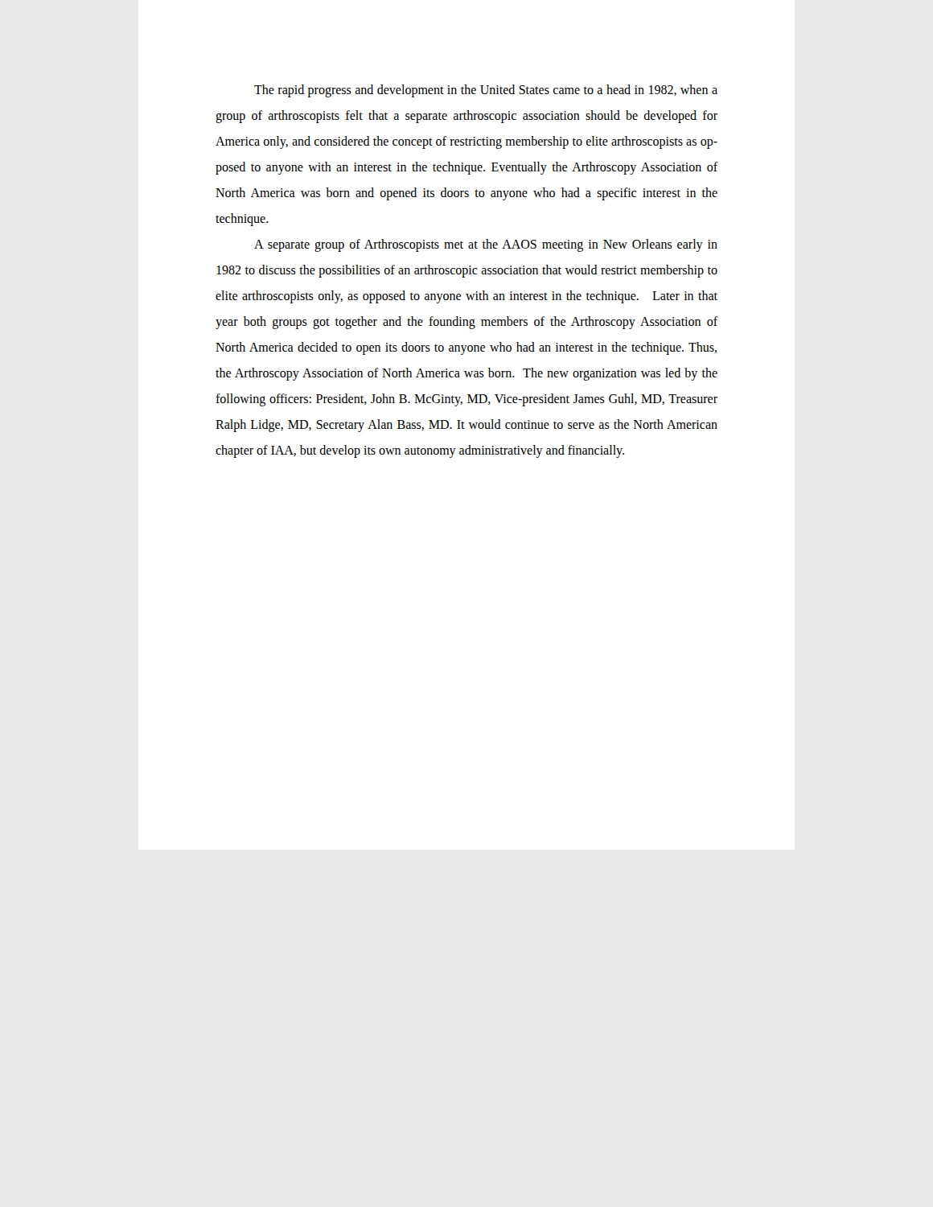The rapid progress and development in the United States came to a head in 1982, when a group of arthroscopists felt that a separate arthroscopic association should be developed for America only, and considered the concept of restricting membership to elite arthroscopists as opposed to anyone with an interest in the technique. Eventually the Arthroscopy Association of North America was born and opened its doors to anyone who had a specific interest in the technique.
A separate group of Arthroscopists met at the AAOS meeting in New Orleans early in 1982 to discuss the possibilities of an arthroscopic association that would restrict membership to elite arthroscopists only, as opposed to anyone with an interest in the technique. Later in that year both groups got together and the founding members of the Arthroscopy Association of North America decided to open its doors to anyone who had an interest in the technique. Thus, the Arthroscopy Association of North America was born. The new organization was led by the following officers: President, John B. McGinty, MD, Vice-president James Guhl, MD, Treasurer Ralph Lidge, MD, Secretary Alan Bass, MD. It would continue to serve as the North American chapter of IAA, but develop its own autonomy administratively and financially.